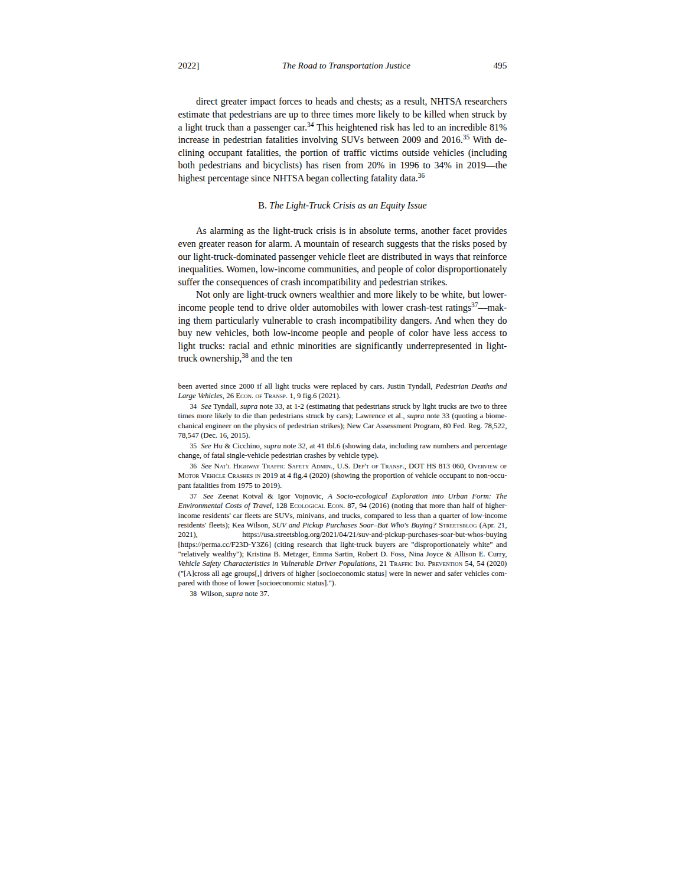2022] The Road to Transportation Justice 495
direct greater impact forces to heads and chests; as a result, NHTSA researchers estimate that pedestrians are up to three times more likely to be killed when struck by a light truck than a passenger car.34 This heightened risk has led to an incredible 81% increase in pedestrian fatalities involving SUVs between 2009 and 2016.35 With declining occupant fatalities, the portion of traffic victims outside vehicles (including both pedestrians and bicyclists) has risen from 20% in 1996 to 34% in 2019—the highest percentage since NHTSA began collecting fatality data.36
B. The Light-Truck Crisis as an Equity Issue
As alarming as the light-truck crisis is in absolute terms, another facet provides even greater reason for alarm. A mountain of research suggests that the risks posed by our light-truck-dominated passenger vehicle fleet are distributed in ways that reinforce inequalities. Women, low-income communities, and people of color disproportionately suffer the consequences of crash incompatibility and pedestrian strikes.
Not only are light-truck owners wealthier and more likely to be white, but lower-income people tend to drive older automobiles with lower crash-test ratings37—making them particularly vulnerable to crash incompatibility dangers. And when they do buy new vehicles, both low-income people and people of color have less access to light trucks: racial and ethnic minorities are significantly underrepresented in light-truck ownership,38 and the ten
been averted since 2000 if all light trucks were replaced by cars. Justin Tyndall, Pedestrian Deaths and Large Vehicles, 26 Econ. of Transp. 1, 9 fig.6 (2021).
34 See Tyndall, supra note 33, at 1-2 (estimating that pedestrians struck by light trucks are two to three times more likely to die than pedestrians struck by cars); Lawrence et al., supra note 33 (quoting a biomechanical engineer on the physics of pedestrian strikes); New Car Assessment Program, 80 Fed. Reg. 78,522, 78,547 (Dec. 16, 2015).
35 See Hu & Cicchino, supra note 32, at 41 tbl.6 (showing data, including raw numbers and percentage change, of fatal single-vehicle pedestrian crashes by vehicle type).
36 See Nat'l Highway Traffic Safety Admin., U.S. Dep't of Transp., DOT HS 813 060, Overview of Motor Vehicle Crashes in 2019 at 4 fig.4 (2020) (showing the proportion of vehicle occupant to non-occupant fatalities from 1975 to 2019).
37 See Zeenat Kotval & Igor Vojnovic, A Socio-ecological Exploration into Urban Form: The Environmental Costs of Travel, 128 Ecological Econ. 87, 94 (2016) (noting that more than half of higher-income residents' car fleets are SUVs, minivans, and trucks, compared to less than a quarter of low-income residents' fleets); Kea Wilson, SUV and Pickup Purchases Soar–But Who's Buying? Streetsblog (Apr. 21, 2021), https://usa.streetsblog.org/2021/04/21/suv-and-pickup-purchases-soar-but-whos-buying [https://perma.cc/F23D-Y3Z6] (citing research that light-truck buyers are "disproportionately white" and "relatively wealthy"); Kristina B. Metzger, Emma Sartin, Robert D. Foss, Nina Joyce & Allison E. Curry, Vehicle Safety Characteristics in Vulnerable Driver Populations, 21 Traffic Inj. Prevention 54, 54 (2020) ("[A]cross all age groups[,] drivers of higher [socioeconomic status] were in newer and safer vehicles compared with those of lower [socioeconomic status].").
38 Wilson, supra note 37.